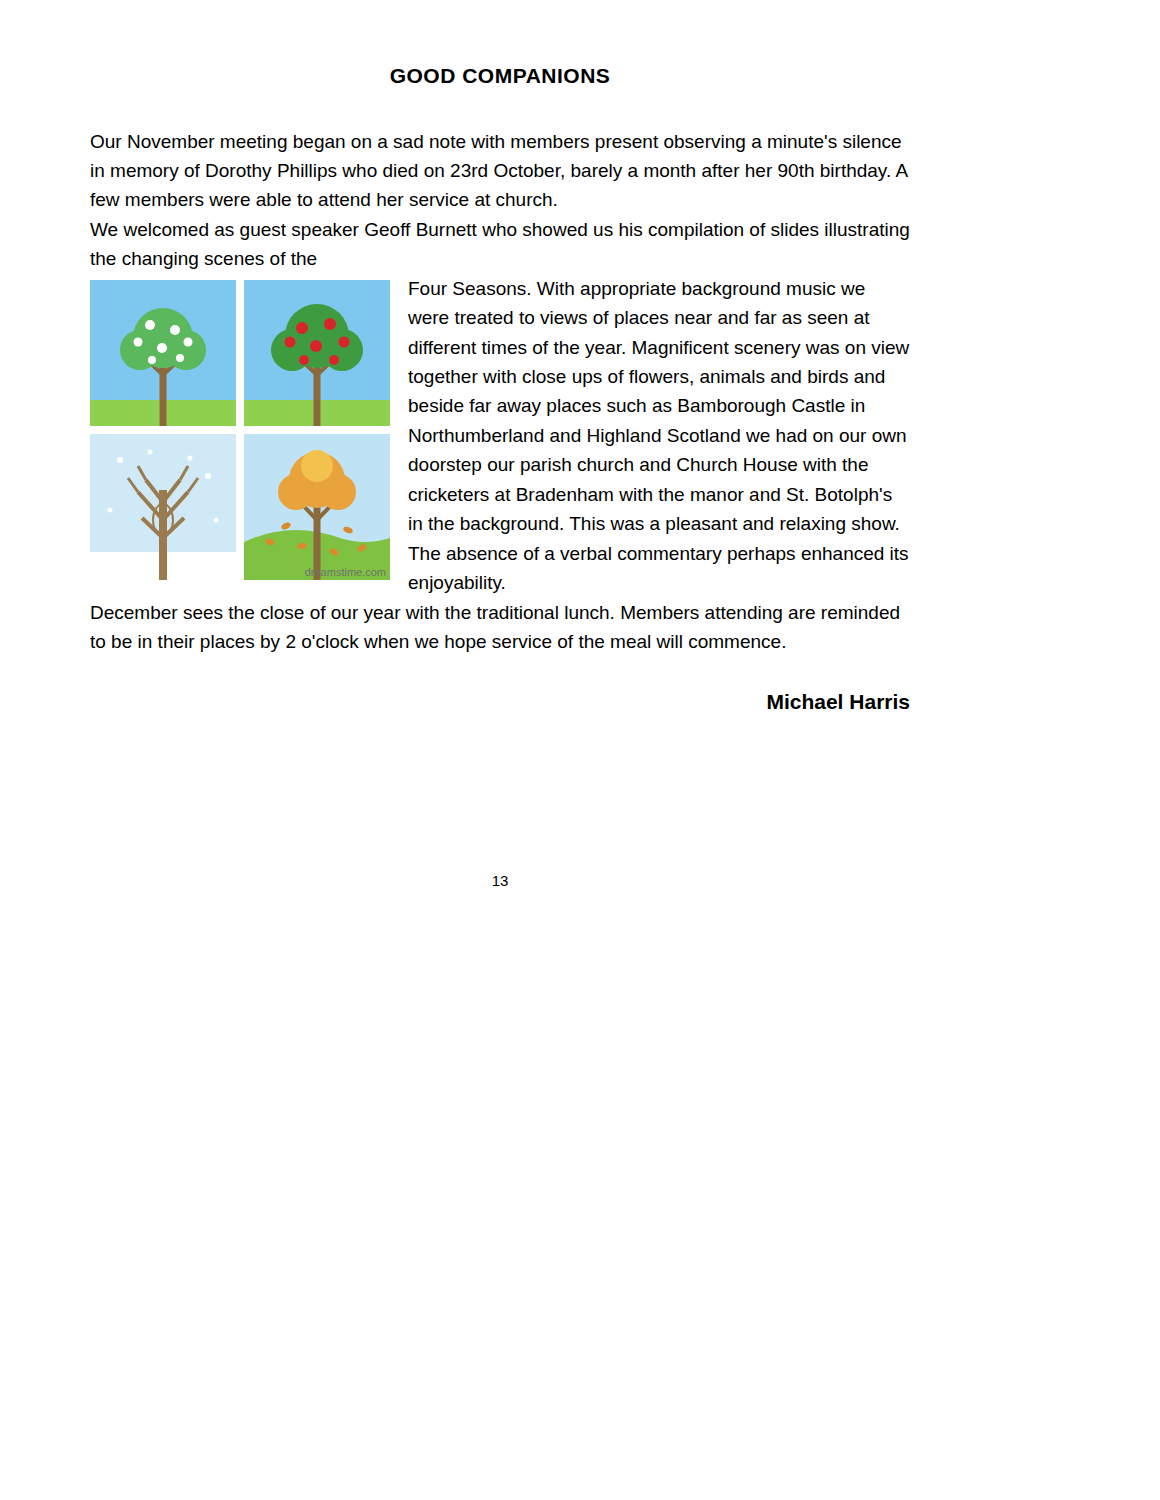GOOD COMPANIONS
Our November meeting began on a sad note with members present observing a minute's silence in memory of Dorothy Phillips who died on 23rd October, barely a month after her 90th birthday. A few members were able to attend her service at church.
We welcomed as guest speaker Geoff Burnett who showed us his compilation of slides illustrating the changing scenes of the
dreamstime.com
Four Seasons. With appropriate background music we were treated to views of places near and far as seen at different times of the year. Magnificent scenery was on view together with close ups of flowers, animals and birds and beside far away places such as Bamborough Castle in Northumberland and Highland Scotland we had on our own doorstep our parish church and Church House with the cricketers at Bradenham with the manor and St. Botolph's in the background. This was a pleasant and relaxing show. The absence of a verbal commentary perhaps enhanced its enjoyability.
December sees the close of our year with the traditional lunch. Members attending are reminded to be in their places by 2 o'clock when we hope service of the meal will commence.
Michael Harris
13